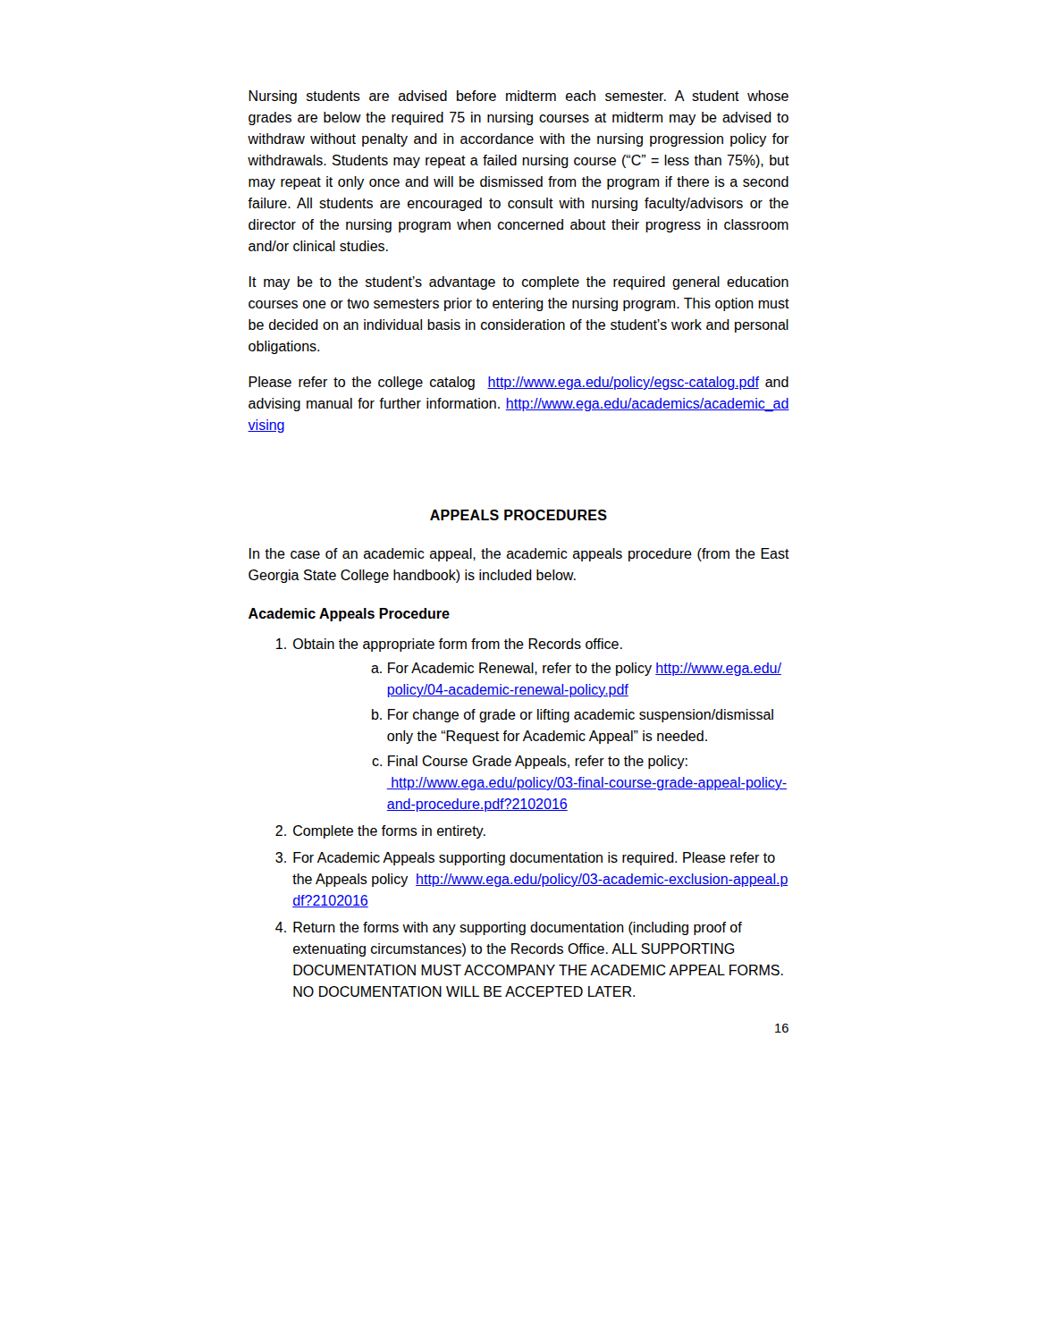Nursing students are advised before midterm each semester. A student whose grades are below the required 75 in nursing courses at midterm may be advised to withdraw without penalty and in accordance with the nursing progression policy for withdrawals. Students may repeat a failed nursing course (“C” = less than 75%), but may repeat it only once and will be dismissed from the program if there is a second failure. All students are encouraged to consult with nursing faculty/advisors or the director of the nursing program when concerned about their progress in classroom and/or clinical studies.
It may be to the student’s advantage to complete the required general education courses one or two semesters prior to entering the nursing program. This option must be decided on an individual basis in consideration of the student’s work and personal obligations.
Please refer to the college catalog http://www.ega.edu/policy/egsc-catalog.pdf and advising manual for further information. http://www.ega.edu/academics/academic_advising
APPEALS PROCEDURES
In the case of an academic appeal, the academic appeals procedure (from the East Georgia State College handbook) is included below.
Academic Appeals Procedure
Obtain the appropriate form from the Records office.
For Academic Renewal, refer to the policy http://www.ega.edu/policy/04-academic-renewal-policy.pdf
For change of grade or lifting academic suspension/dismissal only the “Request for Academic Appeal” is needed.
Final Course Grade Appeals, refer to the policy:
http://www.ega.edu/policy/03-final-course-grade-appeal-policy-and-procedure.pdf?2102016
Complete the forms in entirety.
For Academic Appeals supporting documentation is required. Please refer to the Appeals policy http://www.ega.edu/policy/03-academic-exclusion-appeal.pdf?2102016
Return the forms with any supporting documentation (including proof of extenuating circumstances) to the Records Office. ALL SUPPORTING DOCUMENTATION MUST ACCOMPANY THE ACADEMIC APPEAL FORMS. NO DOCUMENTATION WILL BE ACCEPTED LATER.
16